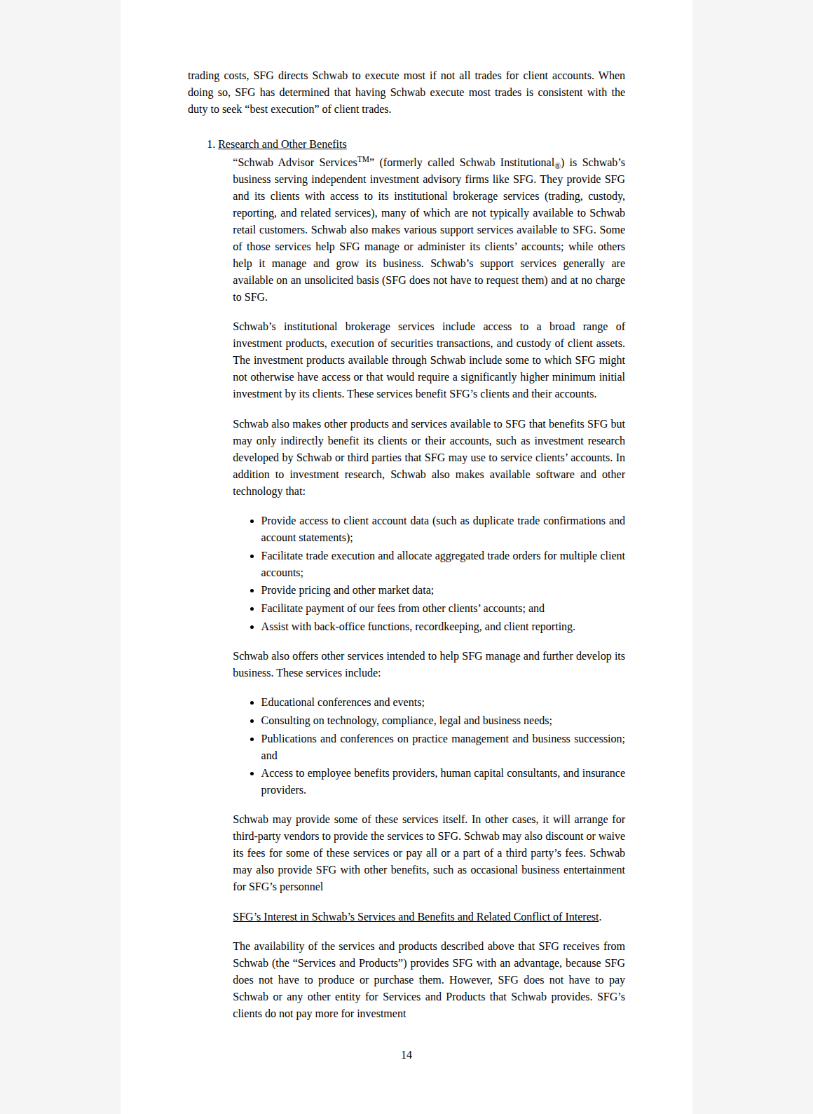trading costs, SFG directs Schwab to execute most if not all trades for client accounts. When doing so, SFG has determined that having Schwab execute most trades is consistent with the duty to seek “best execution” of client trades.
Research and Other Benefits
“Schwab Advisor ServicesTM” (formerly called Schwab Institutional®) is Schwab’s business serving independent investment advisory firms like SFG. They provide SFG and its clients with access to its institutional brokerage services (trading, custody, reporting, and related services), many of which are not typically available to Schwab retail customers. Schwab also makes various support services available to SFG. Some of those services help SFG manage or administer its clients’ accounts; while others help it manage and grow its business. Schwab’s support services generally are available on an unsolicited basis (SFG does not have to request them) and at no charge to SFG.
Schwab’s institutional brokerage services include access to a broad range of investment products, execution of securities transactions, and custody of client assets. The investment products available through Schwab include some to which SFG might not otherwise have access or that would require a significantly higher minimum initial investment by its clients. These services benefit SFG’s clients and their accounts.
Schwab also makes other products and services available to SFG that benefits SFG but may only indirectly benefit its clients or their accounts, such as investment research developed by Schwab or third parties that SFG may use to service clients’ accounts. In addition to investment research, Schwab also makes available software and other technology that:
Provide access to client account data (such as duplicate trade confirmations and account statements);
Facilitate trade execution and allocate aggregated trade orders for multiple client accounts;
Provide pricing and other market data;
Facilitate payment of our fees from other clients’ accounts; and
Assist with back-office functions, recordkeeping, and client reporting.
Schwab also offers other services intended to help SFG manage and further develop its business. These services include:
Educational conferences and events;
Consulting on technology, compliance, legal and business needs;
Publications and conferences on practice management and business succession; and
Access to employee benefits providers, human capital consultants, and insurance providers.
Schwab may provide some of these services itself. In other cases, it will arrange for third-party vendors to provide the services to SFG. Schwab may also discount or waive its fees for some of these services or pay all or a part of a third party’s fees. Schwab may also provide SFG with other benefits, such as occasional business entertainment for SFG’s personnel
SFG’s Interest in Schwab’s Services and Benefits and Related Conflict of Interest.
The availability of the services and products described above that SFG receives from Schwab (the “Services and Products”) provides SFG with an advantage, because SFG does not have to produce or purchase them. However, SFG does not have to pay Schwab or any other entity for Services and Products that Schwab provides. SFG’s clients do not pay more for investment
14